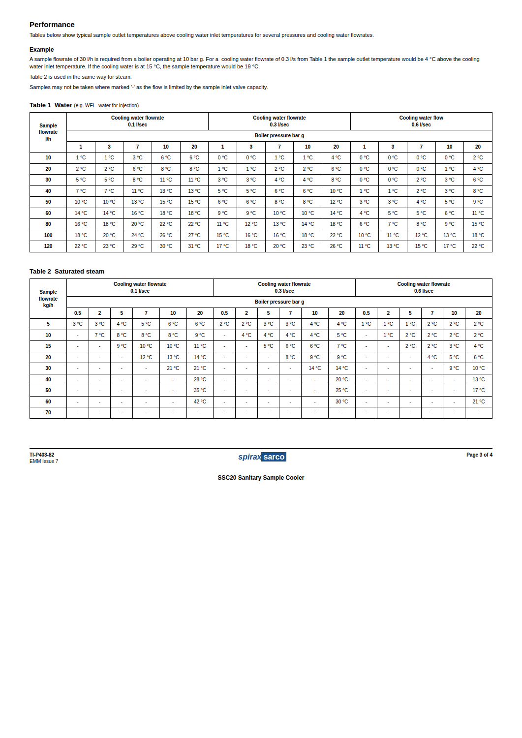Performance
Tables below show typical sample outlet temperatures above cooling water inlet temperatures for several pressures and cooling water flowrates.
Example
A sample flowrate of 30 l/h is required from a boiler operating at 10 bar g. For a cooling water flowrate of 0.3 l/s from Table 1 the sample outlet temperature would be 4 °C above the cooling water inlet temperature. If the cooling water is at 15 °C, the sample temperature would be 19 °C.
Table 2 is used in the same way for steam.
Samples may not be taken where marked '-' as the flow is limited by the sample inlet valve capacity.
Table 1 Water (e.g. WFI - water for injection)
| Sample flowrate l/h | Cooling water flowrate 0.1 l/sec | Cooling water flowrate 0.3 l/sec | Cooling water flow 0.6 l/sec |
| --- | --- | --- | --- |
| Boiler pressure bar g |
| 1 | 3 | 7 | 10 | 20 | 1 | 3 | 7 | 10 | 20 | 1 | 3 | 7 | 10 | 20 |
| 10 | 1 °C | 1 °C | 3 °C | 6 °C | 6 °C | 0 °C | 0 °C | 1 °C | 1 °C | 4 °C | 0 °C | 0 °C | 0 °C | 0 °C | 2 °C |
| 20 | 2 °C | 2 °C | 6 °C | 8 °C | 8 °C | 1 °C | 1 °C | 2 °C | 2 °C | 6 °C | 0 °C | 0 °C | 0 °C | 1 °C | 4 °C |
| 30 | 5 °C | 5 °C | 8 °C | 11 °C | 11 °C | 3 °C | 3 °C | 4 °C | 4 °C | 8 °C | 0 °C | 0 °C | 2 °C | 3 °C | 6 °C |
| 40 | 7 °C | 7 °C | 11 °C | 13 °C | 13 °C | 5 °C | 5 °C | 6 °C | 6 °C | 10 °C | 1 °C | 1 °C | 2 °C | 3 °C | 8 °C |
| 50 | 10 °C | 10 °C | 13 °C | 15 °C | 15 °C | 6 °C | 6 °C | 8 °C | 8 °C | 12 °C | 3 °C | 3 °C | 4 °C | 5 °C | 9 °C |
| 60 | 14 °C | 14 °C | 16 °C | 18 °C | 18 °C | 9 °C | 9 °C | 10 °C | 10 °C | 14 °C | 4 °C | 5 °C | 5 °C | 6 °C | 11 °C |
| 80 | 16 °C | 18 °C | 20 °C | 22 °C | 22 °C | 11 °C | 12 °C | 13 °C | 14 °C | 18 °C | 6 °C | 7 °C | 8 °C | 9 °C | 15 °C |
| 100 | 18 °C | 20 °C | 24 °C | 26 °C | 27 °C | 15 °C | 16 °C | 16 °C | 18 °C | 22 °C | 10 °C | 11 °C | 12 °C | 13 °C | 18 °C |
| 120 | 22 °C | 23 °C | 29 °C | 30 °C | 31 °C | 17 °C | 18 °C | 20 °C | 23 °C | 26 °C | 11 °C | 13 °C | 15 °C | 17 °C | 22 °C |
Table 2 Saturated steam
| Sample flowrate kg/h | Cooling water flowrate 0.1 l/sec | Cooling water flowrate 0.3 l/sec | Cooling water flowrate 0.6 l/sec |
| --- | --- | --- | --- |
| Boiler pressure bar g |
| 0.5 | 2 | 5 | 7 | 10 | 20 | 0.5 | 2 | 5 | 7 | 10 | 20 | 0.5 | 2 | 5 | 7 | 10 | 20 |
| 5 | 3 °C | 3 °C | 4 °C | 5 °C | 6 °C | 6 °C | 2 °C | 2 °C | 3 °C | 3 °C | 4 °C | 4 °C | 1 °C | 1 °C | 1 °C | 2 °C | 2 °C | 2 °C |
| 10 | - | 7 °C | 8 °C | 8 °C | 8 °C | 9 °C | - | 4 °C | 4 °C | 4 °C | 4 °C | 5 °C | - | 1 °C | 2 °C | 2 °C | 2 °C | 2 °C |
| 15 | - | - | 9 °C | 10 °C | 10 °C | 11 °C | - | - | 5 °C | 6 °C | 6 °C | 7 °C | - | - | 2 °C | 2 °C | 3 °C | 4 °C |
| 20 | - | - | - | 12 °C | 13 °C | 14 °C | - | - | - | 8 °C | 9 °C | 9 °C | - | - | - | 4 °C | 5 °C | 6 °C |
| 30 | - | - | - | - | 21 °C | 21 °C | - | - | - | - | 14 °C | 14 °C | - | - | - | - | 9 °C | 10 °C |
| 40 | - | - | - | - | - | 28 °C | - | - | - | - | - | 20 °C | - | - | - | - | - | 13 °C |
| 50 | - | - | - | - | - | 35 °C | - | - | - | - | - | 25 °C | - | - | - | - | - | 17 °C |
| 60 | - | - | - | - | - | 42 °C | - | - | - | - | - | 30 °C | - | - | - | - | - | 21 °C |
| 70 | - | - | - | - | - | - | - | - | - | - | - | - | - | - | - | - | - | - |
TI-P403-82EMM Issue 7
Page 3 of 4
spiraxsarco
SSC20 Sanitary Sample Cooler